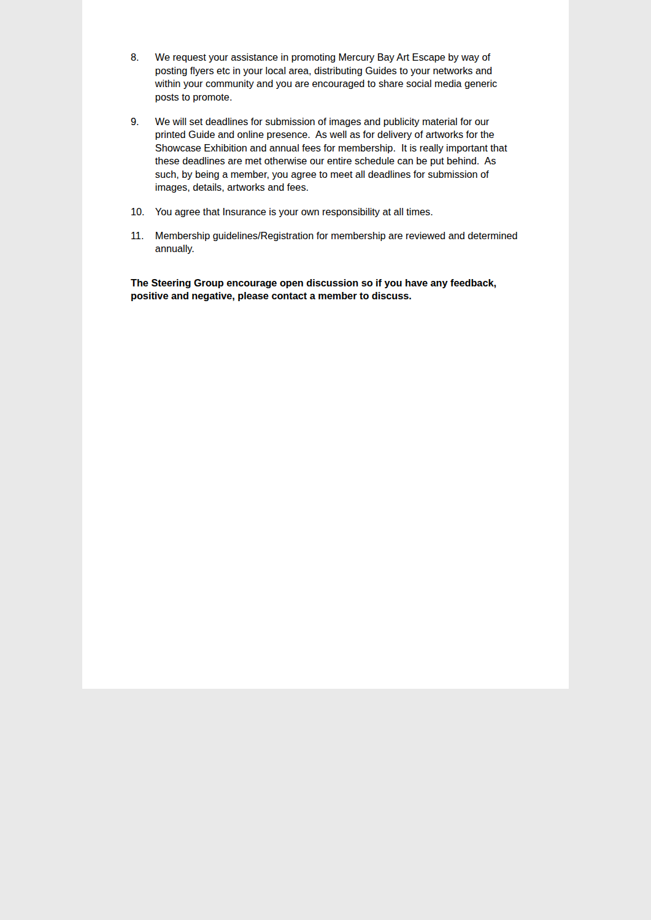8. We request your assistance in promoting Mercury Bay Art Escape by way of posting flyers etc in your local area, distributing Guides to your networks and within your community and you are encouraged to share social media generic posts to promote.
9. We will set deadlines for submission of images and publicity material for our printed Guide and online presence. As well as for delivery of artworks for the Showcase Exhibition and annual fees for membership. It is really important that these deadlines are met otherwise our entire schedule can be put behind. As such, by being a member, you agree to meet all deadlines for submission of images, details, artworks and fees.
10. You agree that Insurance is your own responsibility at all times.
11. Membership guidelines/Registration for membership are reviewed and determined annually.
The Steering Group encourage open discussion so if you have any feedback, positive and negative, please contact a member to discuss.